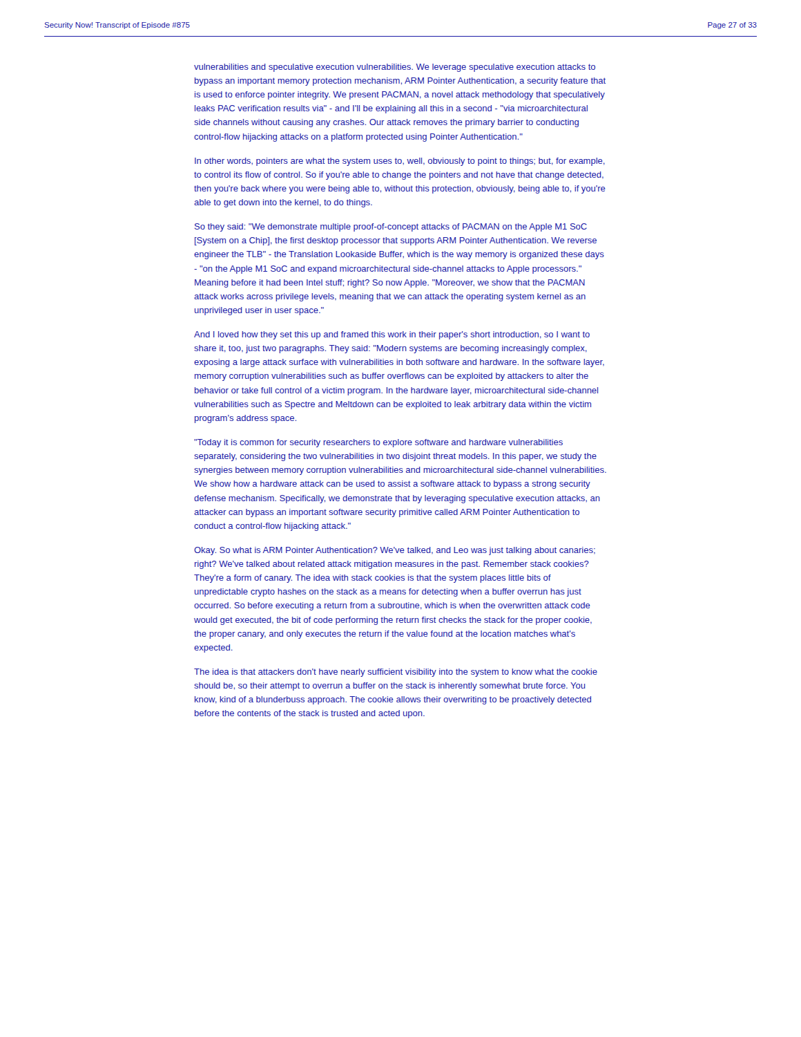Security Now! Transcript of Episode #875 Page 27 of 33
vulnerabilities and speculative execution vulnerabilities. We leverage speculative execution attacks to bypass an important memory protection mechanism, ARM Pointer Authentication, a security feature that is used to enforce pointer integrity. We present PACMAN, a novel attack methodology that speculatively leaks PAC verification results via" - and I'll be explaining all this in a second - "via microarchitectural side channels without causing any crashes. Our attack removes the primary barrier to conducting control-flow hijacking attacks on a platform protected using Pointer Authentication."
In other words, pointers are what the system uses to, well, obviously to point to things; but, for example, to control its flow of control. So if you're able to change the pointers and not have that change detected, then you're back where you were being able to, without this protection, obviously, being able to, if you're able to get down into the kernel, to do things.
So they said: "We demonstrate multiple proof-of-concept attacks of PACMAN on the Apple M1 SoC [System on a Chip], the first desktop processor that supports ARM Pointer Authentication. We reverse engineer the TLB" - the Translation Lookaside Buffer, which is the way memory is organized these days - "on the Apple M1 SoC and expand microarchitectural side-channel attacks to Apple processors." Meaning before it had been Intel stuff; right? So now Apple. "Moreover, we show that the PACMAN attack works across privilege levels, meaning that we can attack the operating system kernel as an unprivileged user in user space."
And I loved how they set this up and framed this work in their paper's short introduction, so I want to share it, too, just two paragraphs. They said: "Modern systems are becoming increasingly complex, exposing a large attack surface with vulnerabilities in both software and hardware. In the software layer, memory corruption vulnerabilities such as buffer overflows can be exploited by attackers to alter the behavior or take full control of a victim program. In the hardware layer, microarchitectural side-channel vulnerabilities such as Spectre and Meltdown can be exploited to leak arbitrary data within the victim program's address space.
"Today it is common for security researchers to explore software and hardware vulnerabilities separately, considering the two vulnerabilities in two disjoint threat models. In this paper, we study the synergies between memory corruption vulnerabilities and microarchitectural side-channel vulnerabilities. We show how a hardware attack can be used to assist a software attack to bypass a strong security defense mechanism. Specifically, we demonstrate that by leveraging speculative execution attacks, an attacker can bypass an important software security primitive called ARM Pointer Authentication to conduct a control-flow hijacking attack."
Okay. So what is ARM Pointer Authentication? We've talked, and Leo was just talking about canaries; right? We've talked about related attack mitigation measures in the past. Remember stack cookies? They're a form of canary. The idea with stack cookies is that the system places little bits of unpredictable crypto hashes on the stack as a means for detecting when a buffer overrun has just occurred. So before executing a return from a subroutine, which is when the overwritten attack code would get executed, the bit of code performing the return first checks the stack for the proper cookie, the proper canary, and only executes the return if the value found at the location matches what's expected.
The idea is that attackers don't have nearly sufficient visibility into the system to know what the cookie should be, so their attempt to overrun a buffer on the stack is inherently somewhat brute force. You know, kind of a blunderbuss approach. The cookie allows their overwriting to be proactively detected before the contents of the stack is trusted and acted upon.